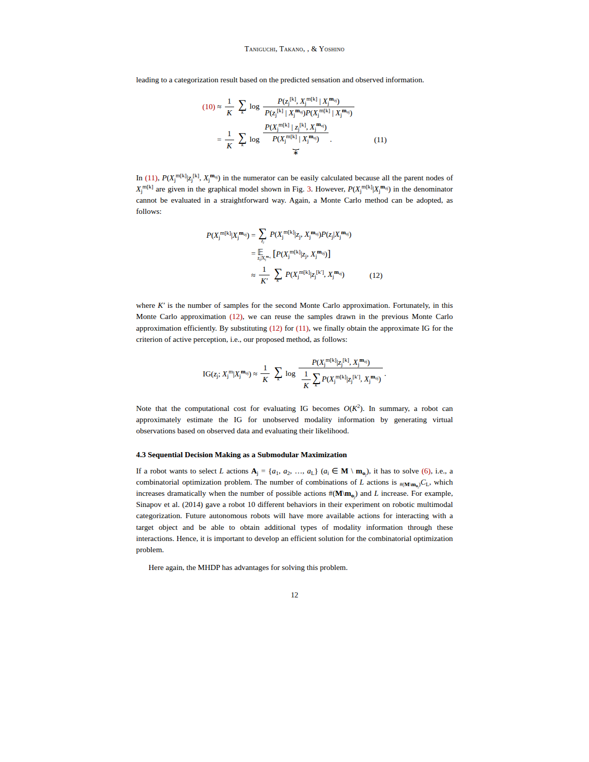Taniguchi, Takano, , & Yoshino
leading to a categorization result based on the predicted sensation and observed information.
| (10) | ≈ | 1 K ∑ k log P ( z j [k] , X j m[k] / X j m o j ) P ( z j [k] / X j m o j ) P ( X j m[k] / X j m o j ) | |
| | = | 1 K ∑ k log P ( X j m[k] / z j [k] , X j m o j ) P ( X j m[k] / X j m o j ) ⏟ ∗ . | (11) |
In (11), P(Xjm[k]|zj[k], Xjmoj) in the numerator can be easily calculated because all the parent nodes of Xjm[k] are given in the graphical model shown in Fig. 3. However, P(Xjm[k]|Xjmoj) in the denominator cannot be evaluated in a straightforward way. Again, a Monte Carlo method can be adopted, as follows:
| P ( X j m[k] / X j m o j ) | = | ∑ z j P ( X j m[k] / z j , X j m o j ) P ( z j / X j m o j ) | |
| | = | 𝔼 z j /X j m o j [ P ( X j m[k] / z j , X j m o j ) ] | |
| | ≈ | 1 K′ ∑ k′ P ( X j m[k] / z j [k′] , X j m o j ) | (12) |
where K′ is the number of samples for the second Monte Carlo approximation. Fortunately, in this Monte Carlo approximation (12), we can reuse the samples drawn in the previous Monte Carlo approximation efficiently. By substituting (12) for (11), we finally obtain the approximate IG for the criterion of active perception, i.e., our proposed method, as follows:
| IG ( z j ; X j m / X j m o j ) | ≈ | 1 K ∑ k log P ( X j m[k] / z j [k] , X j m o j ) 1 K ∑ k′ P ( X j m[k] / z j [k′] , X j m o j ) . |
Note that the computational cost for evaluating IG becomes O(K2). In summary, a robot can approximately estimate the IG for unobserved modality information by generating virtual observations based on observed data and evaluating their likelihood.
4.3 Sequential Decision Making as a Submodular Maximization
If a robot wants to select L actions Aj = {a1, a2, …, aL} (ai ∈ M \ moj), it has to solve (6), i.e., a combinatorial optimization problem. The number of combinations of L actions is #(M\moj)CL, which increases dramatically when the number of possible actions #(M\moj) and L increase. For example, Sinapov et al. (2014) gave a robot 10 different behaviors in their experiment on robotic multimodal categorization. Future autonomous robots will have more available actions for interacting with a target object and be able to obtain additional types of modality information through these interactions. Hence, it is important to develop an efficient solution for the combinatorial optimization problem.
Here again, the MHDP has advantages for solving this problem.
12